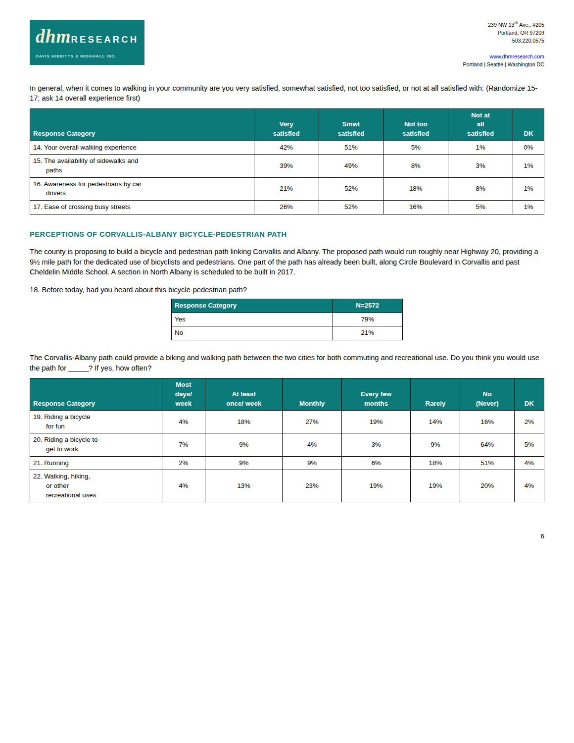dhm RESEARCH
DAVIS HIBBITTS & MIDGHALL INC.
239 NW 13th Ave., #205
Portland, OR 97209
503.220.0575
www.dhmresearch.com
Portland | Seattle | Washington DC
In general, when it comes to walking in your community are you very satisfied, somewhat satisfied, not too satisfied, or not at all satisfied with: (Randomize 15-17; ask 14 overall experience first)
| Response Category | Very satisfied | Smwt satisfied | Not too satisfied | Not at all satisfied | DK |
| --- | --- | --- | --- | --- | --- |
| 14. Your overall walking experience | 42% | 51% | 5% | 1% | 0% |
| 15. The availability of sidewalks and paths | 39% | 49% | 8% | 3% | 1% |
| 16. Awareness for pedestrians by car drivers | 21% | 52% | 18% | 8% | 1% |
| 17. Ease of crossing busy streets | 26% | 52% | 16% | 5% | 1% |
PERCEPTIONS OF CORVALLIS-ALBANY BICYCLE-PEDESTRIAN PATH
The county is proposing to build a bicycle and pedestrian path linking Corvallis and Albany. The proposed path would run roughly near Highway 20, providing a 9½ mile path for the dedicated use of bicyclists and pedestrians. One part of the path has already been built, along Circle Boulevard in Corvallis and past Cheldelin Middle School. A section in North Albany is scheduled to be built in 2017.
18. Before today, had you heard about this bicycle-pedestrian path?
| Response Category | N=2572 |
| --- | --- |
| Yes | 79% |
| No | 21% |
The Corvallis-Albany path could provide a biking and walking path between the two cities for both commuting and recreational use. Do you think you would use the path for _____? If yes, how often?
| Response Category | Most days/ week | At least once/ week | Monthly | Every few months | Rarely | No (Never) | DK |
| --- | --- | --- | --- | --- | --- | --- | --- |
| 19. Riding a bicycle for fun | 4% | 18% | 27% | 19% | 14% | 16% | 2% |
| 20. Riding a bicycle to get to work | 7% | 9% | 4% | 3% | 9% | 64% | 5% |
| 21. Running | 2% | 9% | 9% | 6% | 18% | 51% | 4% |
| 22. Walking, hiking, or other recreational uses | 4% | 13% | 23% | 19% | 19% | 20% | 4% |
6